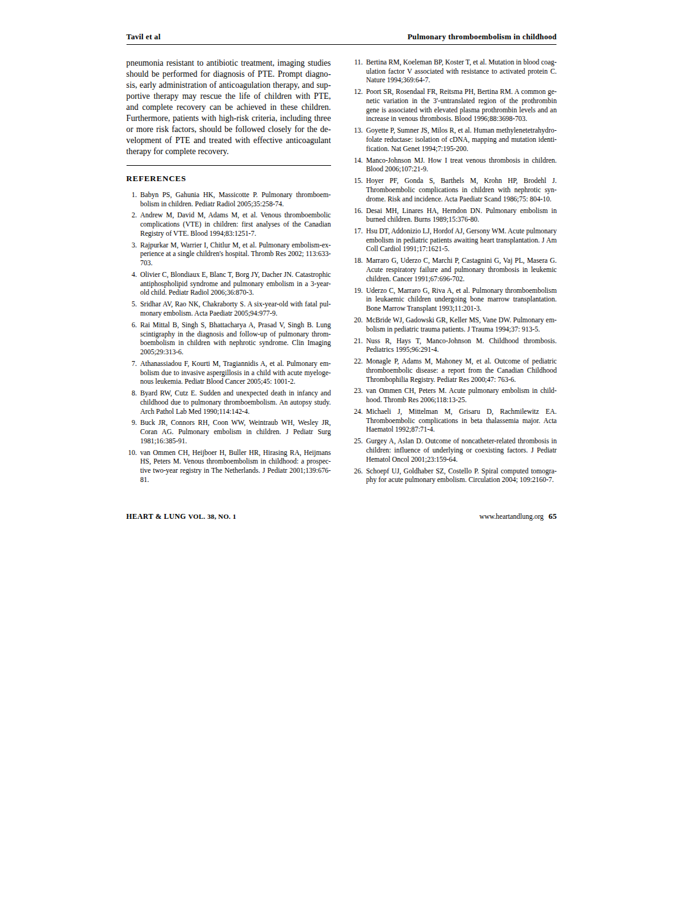Tavil et al
Pulmonary thromboembolism in childhood
pneumonia resistant to antibiotic treatment, imaging studies should be performed for diagnosis of PTE. Prompt diagnosis, early administration of anticoagulation therapy, and supportive therapy may rescue the life of children with PTE, and complete recovery can be achieved in these children. Furthermore, patients with high-risk criteria, including three or more risk factors, should be followed closely for the development of PTE and treated with effective anticoagulant therapy for complete recovery.
REFERENCES
Babyn PS, Gahunia HK, Massicotte P. Pulmonary thromboembolism in children. Pediatr Radiol 2005;35:258-74.
Andrew M, David M, Adams M, et al. Venous thromboembolic complications (VTE) in children: first analyses of the Canadian Registry of VTE. Blood 1994;83:1251-7.
Rajpurkar M, Warrier I, Chitlur M, et al. Pulmonary embolism-experience at a single children's hospital. Thromb Res 2002; 113:633-703.
Olivier C, Blondiaux E, Blanc T, Borg JY, Dacher JN. Catastrophic antiphospholipid syndrome and pulmonary embolism in a 3-year-old child. Pediatr Radiol 2006;36:870-3.
Sridhar AV, Rao NK, Chakraborty S. A six-year-old with fatal pulmonary embolism. Acta Paediatr 2005;94:977-9.
Rai Mittal B, Singh S, Bhattacharya A, Prasad V, Singh B. Lung scintigraphy in the diagnosis and follow-up of pulmonary thromboembolism in children with nephrotic syndrome. Clin Imaging 2005;29:313-6.
Athanassiadou F, Kourti M, Tragiannidis A, et al. Pulmonary embolism due to invasive aspergillosis in a child with acute myelogenous leukemia. Pediatr Blood Cancer 2005;45: 1001-2.
Byard RW, Cutz E. Sudden and unexpected death in infancy and childhood due to pulmonary thromboembolism. An autopsy study. Arch Pathol Lab Med 1990;114:142-4.
Buck JR, Connors RH, Coon WW, Weintraub WH, Wesley JR, Coran AG. Pulmonary embolism in children. J Pediatr Surg 1981;16:385-91.
van Ommen CH, Heijboer H, Buller HR, Hirasing RA, Heijmans HS, Peters M. Venous thromboembolism in childhood: a prospective two-year registry in The Netherlands. J Pediatr 2001;139:676-81.
Bertina RM, Koeleman BP, Koster T, et al. Mutation in blood coagulation factor V associated with resistance to activated protein C. Nature 1994;369:64-7.
Poort SR, Rosendaal FR, Reitsma PH, Bertina RM. A common genetic variation in the 3'-untranslated region of the prothrombin gene is associated with elevated plasma prothrombin levels and an increase in venous thrombosis. Blood 1996;88:3698-703.
Goyette P, Sumner JS, Milos R, et al. Human methylenetetrahydrofolate reductase: isolation of cDNA, mapping and mutation identification. Nat Genet 1994;7:195-200.
Manco-Johnson MJ. How I treat venous thrombosis in children. Blood 2006;107:21-9.
Hoyer PF, Gonda S, Barthels M, Krohn HP, Brodehl J. Thromboembolic complications in children with nephrotic syndrome. Risk and incidence. Acta Paediatr Scand 1986;75: 804-10.
Desai MH, Linares HA, Herndon DN. Pulmonary embolism in burned children. Burns 1989;15:376-80.
Hsu DT, Addonizio LJ, Hordof AJ, Gersony WM. Acute pulmonary embolism in pediatric patients awaiting heart transplantation. J Am Coll Cardiol 1991;17:1621-5.
Marraro G, Uderzo C, Marchi P, Castagnini G, Vaj PL, Masera G. Acute respiratory failure and pulmonary thrombosis in leukemic children. Cancer 1991;67:696-702.
Uderzo C, Marraro G, Riva A, et al. Pulmonary thromboembolism in leukaemic children undergoing bone marrow transplantation. Bone Marrow Transplant 1993;11:201-3.
McBride WJ, Gadowski GR, Keller MS, Vane DW. Pulmonary embolism in pediatric trauma patients. J Trauma 1994;37: 913-5.
Nuss R, Hays T, Manco-Johnson M. Childhood thrombosis. Pediatrics 1995;96:291-4.
Monagle P, Adams M, Mahoney M, et al. Outcome of pediatric thromboembolic disease: a report from the Canadian Childhood Thrombophilia Registry. Pediatr Res 2000;47: 763-6.
van Ommen CH, Peters M. Acute pulmonary embolism in childhood. Thromb Res 2006;118:13-25.
Michaeli J, Mittelman M, Grisaru D, Rachmilewitz EA. Thromboembolic complications in beta thalassemia major. Acta Haematol 1992;87:71-4.
Gurgey A, Aslan D. Outcome of noncatheter-related thrombosis in children: influence of underlying or coexisting factors. J Pediatr Hematol Oncol 2001;23:159-64.
Schoepf UJ, Goldhaber SZ, Costello P. Spiral computed tomography for acute pulmonary embolism. Circulation 2004; 109:2160-7.
HEART & LUNG VOL. 38, NO. 1
www.heartandlung.org 65